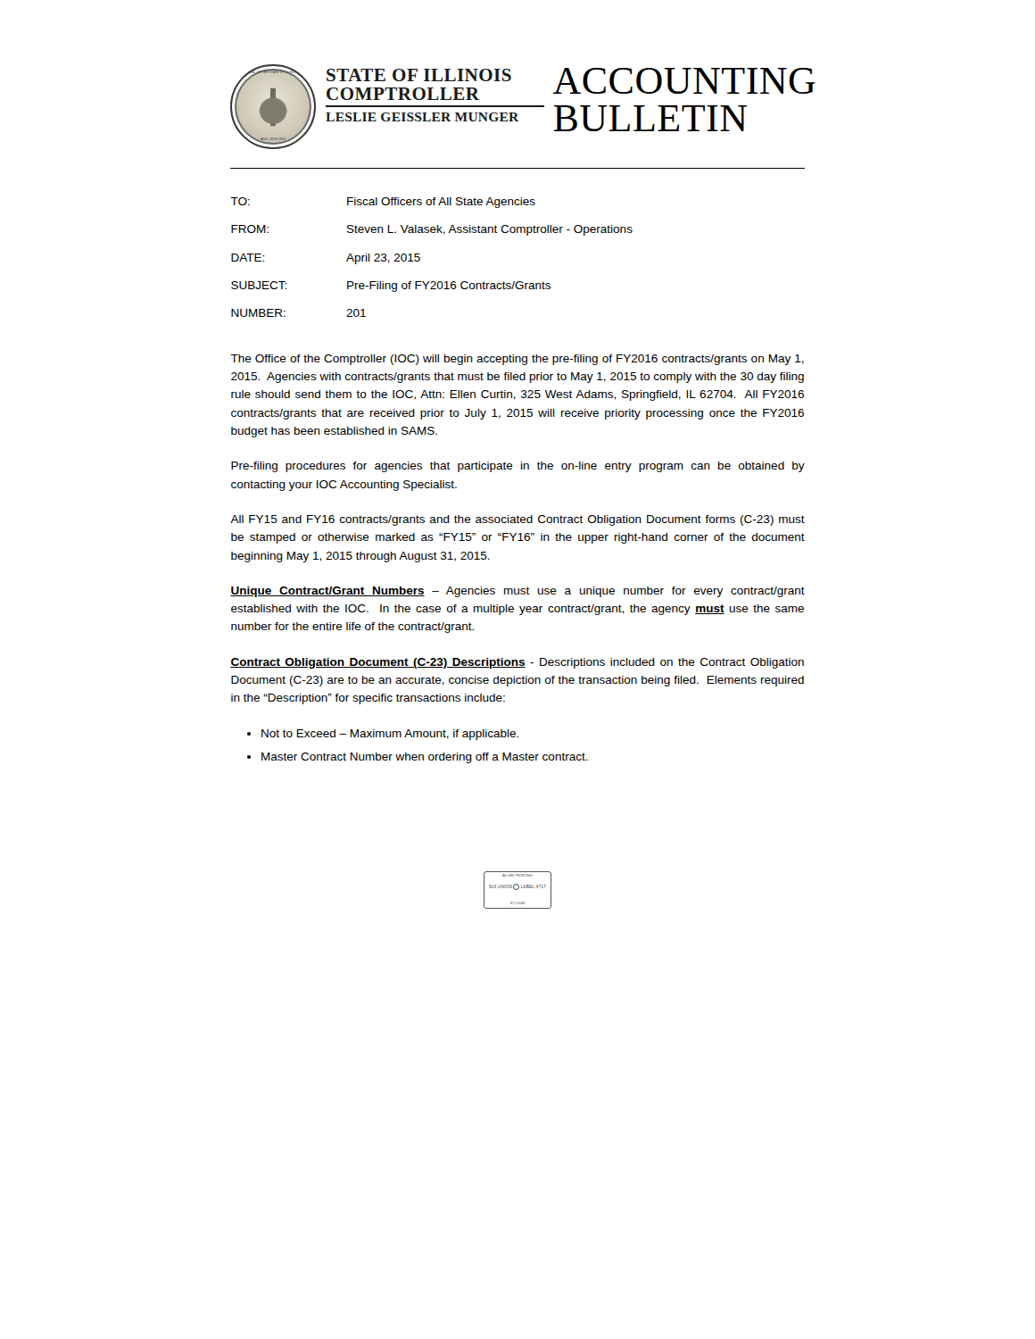STATE OF ILLINOIS
COMPTROLLER
LESLIE GEISSLER MUNGER
ACCOUNTING BULLETIN
| TO: | Fiscal Officers of All State Agencies |
| FROM: | Steven L. Valasek, Assistant Comptroller - Operations |
| DATE: | April 23, 2015 |
| SUBJECT: | Pre-Filing of FY2016 Contracts/Grants |
| NUMBER: | 201 |
The Office of the Comptroller (IOC) will begin accepting the pre-filing of FY2016 contracts/grants on May 1, 2015. Agencies with contracts/grants that must be filed prior to May 1, 2015 to comply with the 30 day filing rule should send them to the IOC, Attn: Ellen Curtin, 325 West Adams, Springfield, IL 62704. All FY2016 contracts/grants that are received prior to July 1, 2015 will receive priority processing once the FY2016 budget has been established in SAMS.
Pre-filing procedures for agencies that participate in the on-line entry program can be obtained by contacting your IOC Accounting Specialist.
All FY15 and FY16 contracts/grants and the associated Contract Obligation Document forms (C-23) must be stamped or otherwise marked as “FY15” or “FY16” in the upper right-hand corner of the document beginning May 1, 2015 through August 31, 2015.
Unique Contract/Grant Numbers – Agencies must use a unique number for every contract/grant established with the IOC. In the case of a multiple year contract/grant, the agency must use the same number for the entire life of the contract/grant.
Contract Obligation Document (C-23) Descriptions - Descriptions included on the Contract Obligation Document (C-23) are to be an accurate, concise depiction of the transaction being filed. Elements required in the “Description” for specific transactions include:
Not to Exceed – Maximum Amount, if applicable.
Master Contract Number when ordering off a Master contract.
ALLIED PRINTING
916 UNION LABEL 4717
ST LOUIS